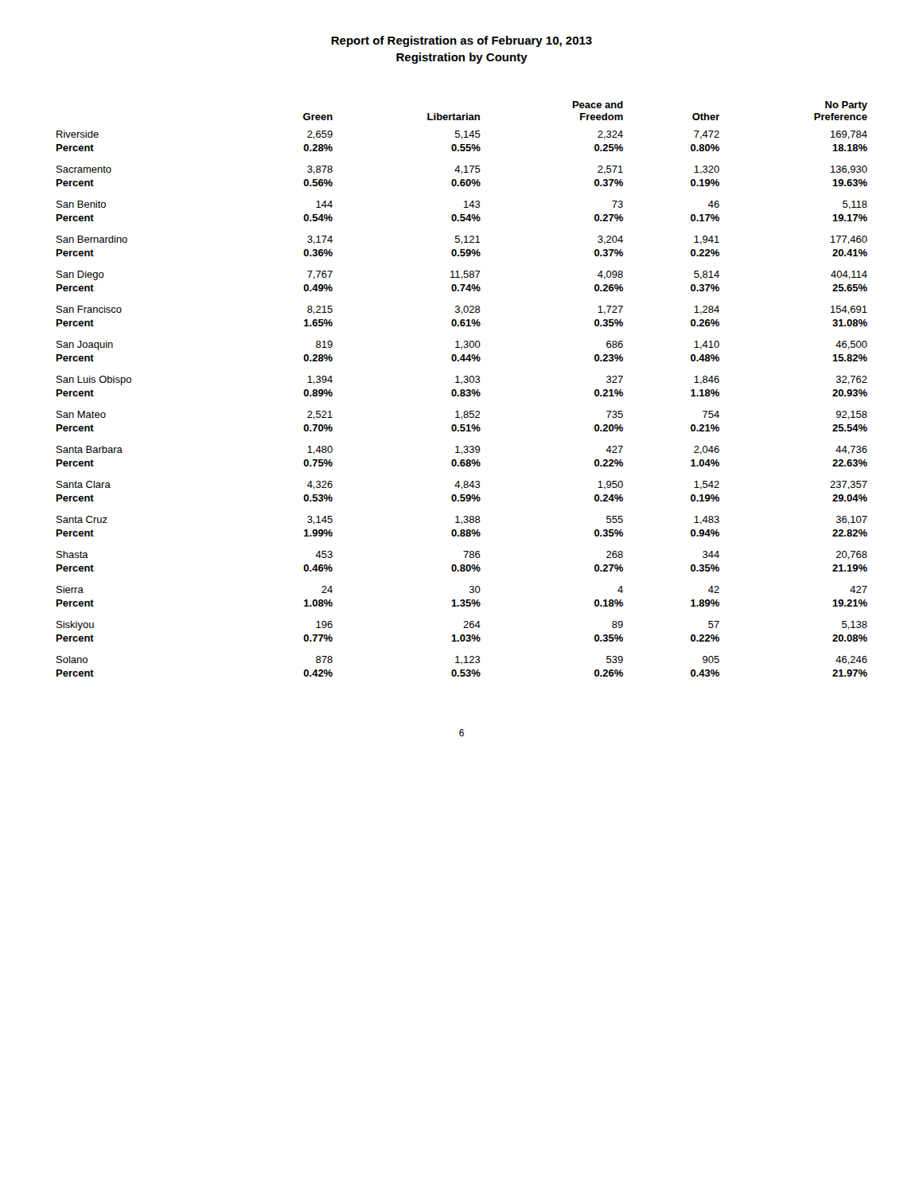Report of Registration as of February 10, 2013
Registration by County
| | Green | Libertarian | Peace and Freedom | Other | No Party Preference |
| --- | --- | --- | --- | --- | --- |
| Riverside | 2,659 | 5,145 | 2,324 | 7,472 | 169,784 |
| Percent | 0.28% | 0.55% | 0.25% | 0.80% | 18.18% |
| Sacramento | 3,878 | 4,175 | 2,571 | 1,320 | 136,930 |
| Percent | 0.56% | 0.60% | 0.37% | 0.19% | 19.63% |
| San Benito | 144 | 143 | 73 | 46 | 5,118 |
| Percent | 0.54% | 0.54% | 0.27% | 0.17% | 19.17% |
| San Bernardino | 3,174 | 5,121 | 3,204 | 1,941 | 177,460 |
| Percent | 0.36% | 0.59% | 0.37% | 0.22% | 20.41% |
| San Diego | 7,767 | 11,587 | 4,098 | 5,814 | 404,114 |
| Percent | 0.49% | 0.74% | 0.26% | 0.37% | 25.65% |
| San Francisco | 8,215 | 3,028 | 1,727 | 1,284 | 154,691 |
| Percent | 1.65% | 0.61% | 0.35% | 0.26% | 31.08% |
| San Joaquin | 819 | 1,300 | 686 | 1,410 | 46,500 |
| Percent | 0.28% | 0.44% | 0.23% | 0.48% | 15.82% |
| San Luis Obispo | 1,394 | 1,303 | 327 | 1,846 | 32,762 |
| Percent | 0.89% | 0.83% | 0.21% | 1.18% | 20.93% |
| San Mateo | 2,521 | 1,852 | 735 | 754 | 92,158 |
| Percent | 0.70% | 0.51% | 0.20% | 0.21% | 25.54% |
| Santa Barbara | 1,480 | 1,339 | 427 | 2,046 | 44,736 |
| Percent | 0.75% | 0.68% | 0.22% | 1.04% | 22.63% |
| Santa Clara | 4,326 | 4,843 | 1,950 | 1,542 | 237,357 |
| Percent | 0.53% | 0.59% | 0.24% | 0.19% | 29.04% |
| Santa Cruz | 3,145 | 1,388 | 555 | 1,483 | 36,107 |
| Percent | 1.99% | 0.88% | 0.35% | 0.94% | 22.82% |
| Shasta | 453 | 786 | 268 | 344 | 20,768 |
| Percent | 0.46% | 0.80% | 0.27% | 0.35% | 21.19% |
| Sierra | 24 | 30 | 4 | 42 | 427 |
| Percent | 1.08% | 1.35% | 0.18% | 1.89% | 19.21% |
| Siskiyou | 196 | 264 | 89 | 57 | 5,138 |
| Percent | 0.77% | 1.03% | 0.35% | 0.22% | 20.08% |
| Solano | 878 | 1,123 | 539 | 905 | 46,246 |
| Percent | 0.42% | 0.53% | 0.26% | 0.43% | 21.97% |
6